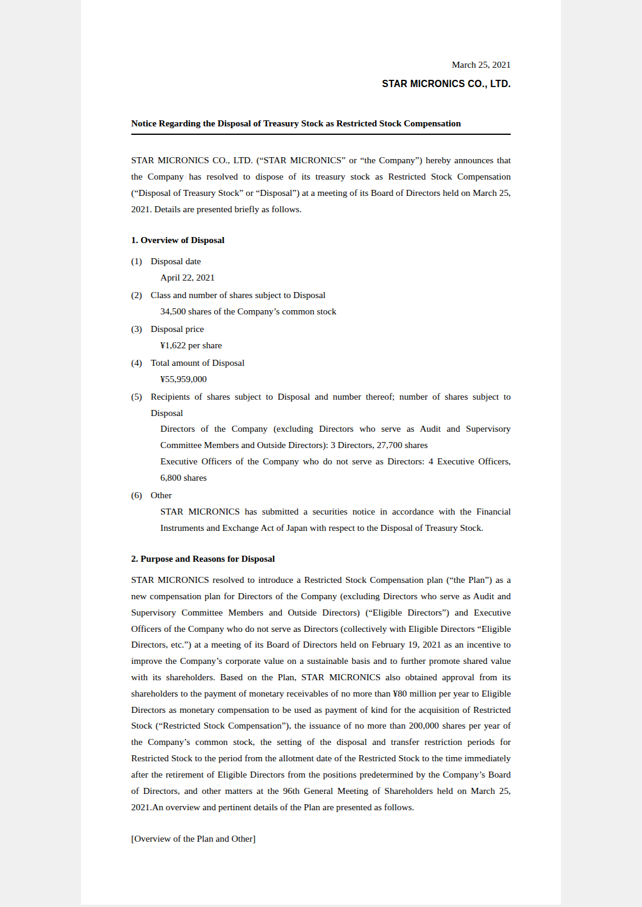March 25, 2021
STAR MICRONICS CO., LTD.
Notice Regarding the Disposal of Treasury Stock as Restricted Stock Compensation
STAR MICRONICS CO., LTD. (“STAR MICRONICS” or “the Company”) hereby announces that the Company has resolved to dispose of its treasury stock as Restricted Stock Compensation (“Disposal of Treasury Stock” or “Disposal”) at a meeting of its Board of Directors held on March 25, 2021. Details are presented briefly as follows.
1. Overview of Disposal
(1) Disposal date April 22, 2021
(2) Class and number of shares subject to Disposal 34,500 shares of the Company’s common stock
(3) Disposal price ¥1,622 per share
(4) Total amount of Disposal ¥55,959,000
(5) Recipients of shares subject to Disposal and number thereof; number of shares subject to Disposal Directors of the Company (excluding Directors who serve as Audit and Supervisory Committee Members and Outside Directors): 3 Directors, 27,700 shares Executive Officers of the Company who do not serve as Directors: 4 Executive Officers, 6,800 shares
(6) Other STAR MICRONICS has submitted a securities notice in accordance with the Financial Instruments and Exchange Act of Japan with respect to the Disposal of Treasury Stock.
2. Purpose and Reasons for Disposal
STAR MICRONICS resolved to introduce a Restricted Stock Compensation plan (“the Plan”) as a new compensation plan for Directors of the Company (excluding Directors who serve as Audit and Supervisory Committee Members and Outside Directors) (“Eligible Directors”) and Executive Officers of the Company who do not serve as Directors (collectively with Eligible Directors “Eligible Directors, etc.”) at a meeting of its Board of Directors held on February 19, 2021 as an incentive to improve the Company’s corporate value on a sustainable basis and to further promote shared value with its shareholders. Based on the Plan, STAR MICRONICS also obtained approval from its shareholders to the payment of monetary receivables of no more than ¥80 million per year to Eligible Directors as monetary compensation to be used as payment of kind for the acquisition of Restricted Stock (“Restricted Stock Compensation”), the issuance of no more than 200,000 shares per year of the Company’s common stock, the setting of the disposal and transfer restriction periods for Restricted Stock to the period from the allotment date of the Restricted Stock to the time immediately after the retirement of Eligible Directors from the positions predetermined by the Company’s Board of Directors, and other matters at the 96th General Meeting of Shareholders held on March 25, 2021.An overview and pertinent details of the Plan are presented as follows.
[Overview of the Plan and Other]